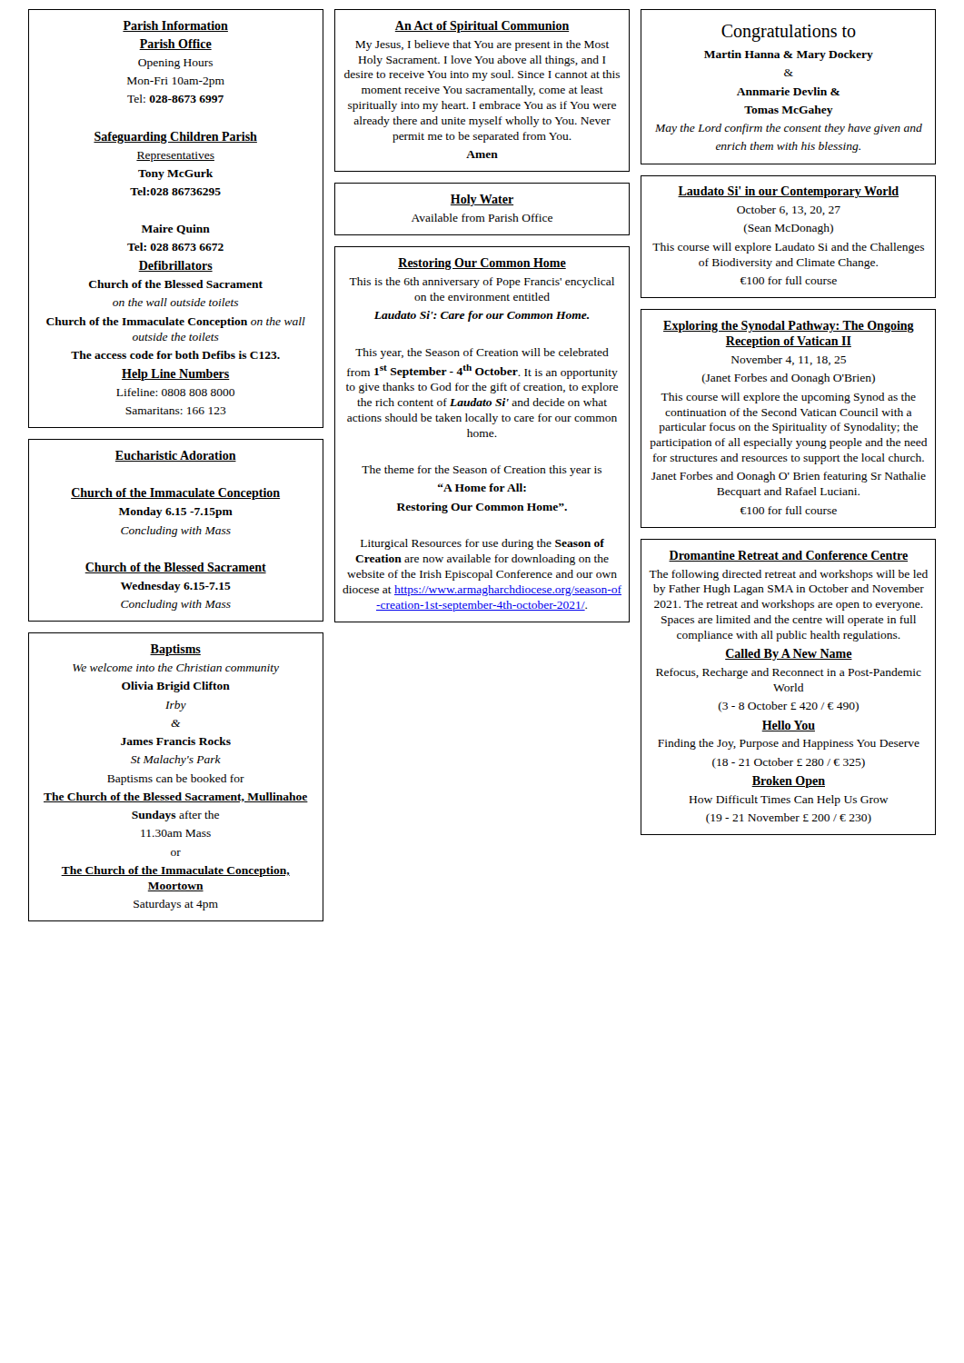Parish Information
Parish Office
Opening Hours
Mon-Fri 10am-2pm
Tel: 028-8673 6997
Safeguarding Children Parish
Representatives
Tony McGurk
Tel:028 86736295
Maire Quinn
Tel: 028 8673 6672
Defibrillators
Church of the Blessed Sacrament
on the wall outside toilets
Church of the Immaculate Conception on the wall outside the toilets
The access code for both Defibs is C123.
Help Line Numbers
Lifeline: 0808 808 8000
Samaritans: 166 123
Eucharistic Adoration
Church of the Immaculate Conception
Monday 6.15 -7.15pm
Concluding with Mass
Church of the Blessed Sacrament
Wednesday 6.15-7.15
Concluding with Mass
Baptisms
We welcome into the Christian community
Olivia Brigid Clifton
Irby
&
James Francis Rocks
St Malachy's Park
Baptisms can be booked for
The Church of the Blessed Sacrament, Mullinahoe
Sundays after the
11.30am Mass
or
The Church of the Immaculate Conception, Moortown
Saturdays at 4pm
An Act of Spiritual Communion
My Jesus, I believe that You are present in the Most Holy Sacrament. I love You above all things, and I desire to receive You into my soul. Since I cannot at this moment receive You sacramentally, come at least spiritually into my heart. I embrace You as if You were already there and unite myself wholly to You. Never permit me to be separated from You.
Amen
Holy Water
Available from Parish Office
Restoring Our Common Home
This is the 6th anniversary of Pope Francis' encyclical on the environment entitled
Laudato Si': Care for our Common Home.
This year, the Season of Creation will be celebrated from 1st September - 4th October. It is an opportunity to give thanks to God for the gift of creation, to explore the rich content of Laudato Si' and decide on what actions should be taken locally to care for our common home.
The theme for the Season of Creation this year is
“A Home for All:
Restoring Our Common Home”.
Liturgical Resources for use during the Season of Creation are now available for downloading on the website of the Irish Episcopal Conference and our own diocese at https://www.armagharchdiocese.org/season-of-creation-1st-september-4th-october-2021/.
Congratulations to
Martin Hanna & Mary Dockery
&
Annmarie Devlin &
Tomas McGahey
May the Lord confirm the consent they have given and
enrich them with his blessing.
Laudato Si' in our Contemporary World
October 6, 13, 20, 27
(Sean McDonagh)
This course will explore Laudato Si and the Challenges of Biodiversity and Climate Change.
€100 for full course
Exploring the Synodal Pathway: The Ongoing Reception of Vatican II
November 4, 11, 18, 25
(Janet Forbes and Oonagh O'Brien)
This course will explore the upcoming Synod as the continuation of the Second Vatican Council with a particular focus on the Spirituality of Synodality; the participation of all especially young people and the need for structures and resources to support the local church.
Janet Forbes and Oonagh O' Brien featuring Sr Nathalie Becquart and Rafael Luciani.
€100 for full course
Dromantine Retreat and Conference Centre
The following directed retreat and workshops will be led by Father Hugh Lagan SMA in October and November 2021. The retreat and workshops are open to everyone. Spaces are limited and the centre will operate in full compliance with all public health regulations.
Called By A New Name
Refocus, Recharge and Reconnect in a Post-Pandemic World
(3 - 8 October £ 420 / € 490)
Hello You
Finding the Joy, Purpose and Happiness You Deserve
(18 - 21 October £ 280 / € 325)
Broken Open
How Difficult Times Can Help Us Grow
(19 - 21 November £ 200 / € 230)